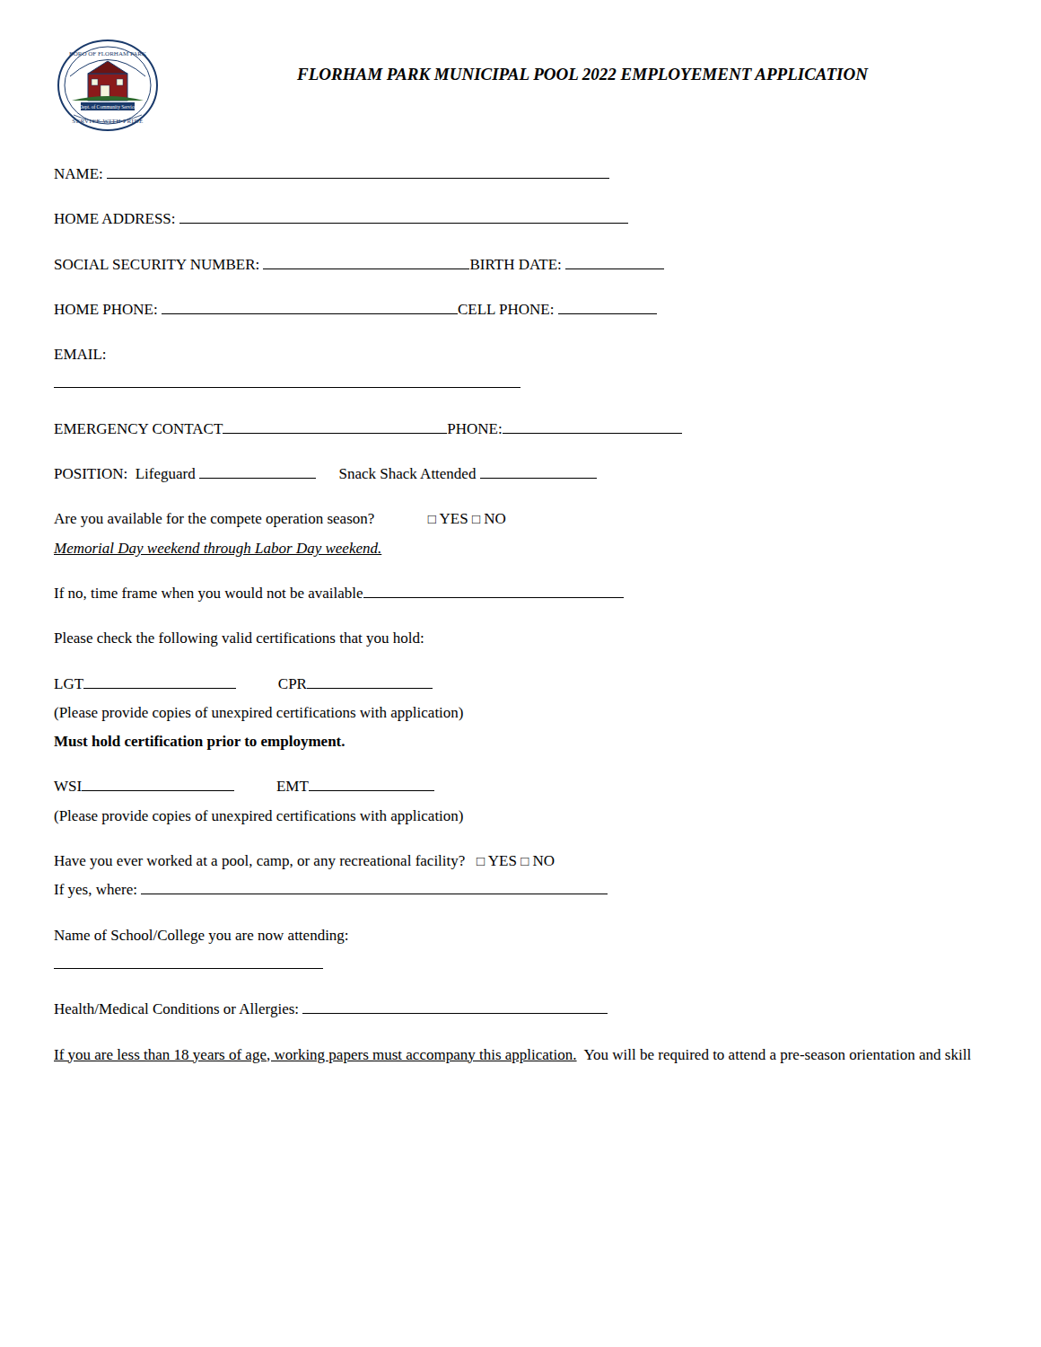BORO OF FLORHAM PARK Dept. of Community Service SERVICE WITH PRIDE
FLORHAM PARK MUNICIPAL POOL 2022 EMPLOYEMENT APPLICATION
NAME:
HOME ADDRESS:
SOCIAL SECURITY NUMBER: BIRTH DATE:
HOME PHONE: CELL PHONE:
EMAIL:
EMERGENCY CONTACT PHONE:
POSITION: Lifeguard Snack Shack Attended
Are you available for the compete operation season? □ YES □ NO
Memorial Day weekend through Labor Day weekend.
If no, time frame when you would not be available
Please check the following valid certifications that you hold:
LGT CPR
(Please provide copies of unexpired certifications with application)
Must hold certification prior to employment.
WSI EMT
(Please provide copies of unexpired certifications with application)
Have you ever worked at a pool, camp, or any recreational facility? □ YES □ NO
If yes, where:
Name of School/College you are now attending:
Health/Medical Conditions or Allergies:
If you are less than 18 years of age, working papers must accompany this application. You will be required to attend a pre-season orientation and skill